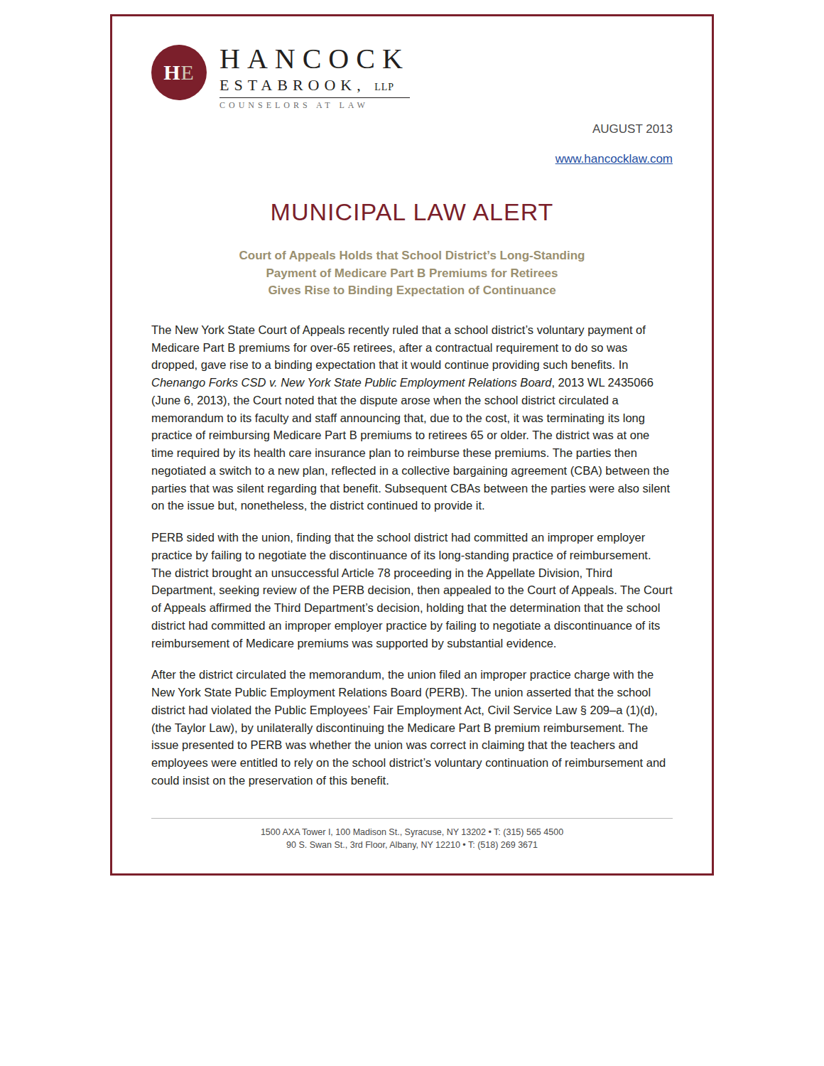HE
HANCOCK
ESTABROOK, LLP
COUNSELORS AT LAW
AUGUST 2013
www.hancocklaw.com
MUNICIPAL LAW ALERT
Court of Appeals Holds that School District’s Long-Standing
Payment of Medicare Part B Premiums for Retirees
Gives Rise to Binding Expectation of Continuance
The New York State Court of Appeals recently ruled that a school district’s voluntary payment of Medicare Part B premiums for over-65 retirees, after a contractual requirement to do so was dropped, gave rise to a binding expectation that it would continue providing such benefits. In Chenango Forks CSD v. New York State Public Employment Relations Board, 2013 WL 2435066 (June 6, 2013), the Court noted that the dispute arose when the school district circulated a memorandum to its faculty and staff announcing that, due to the cost, it was terminating its long practice of reimbursing Medicare Part B premiums to retirees 65 or older. The district was at one time required by its health care insurance plan to reimburse these premiums. The parties then negotiated a switch to a new plan, reflected in a collective bargaining agreement (CBA) between the parties that was silent regarding that benefit. Subsequent CBAs between the parties were also silent on the issue but, nonetheless, the district continued to provide it.
PERB sided with the union, finding that the school district had committed an improper employer practice by failing to negotiate the discontinuance of its long-standing practice of reimbursement. The district brought an unsuccessful Article 78 proceeding in the Appellate Division, Third Department, seeking review of the PERB decision, then appealed to the Court of Appeals. The Court of Appeals affirmed the Third Department’s decision, holding that the determination that the school district had committed an improper employer practice by failing to negotiate a discontinuance of its reimbursement of Medicare premiums was supported by substantial evidence.
After the district circulated the memorandum, the union filed an improper practice charge with the New York State Public Employment Relations Board (PERB). The union asserted that the school district had violated the Public Employees’ Fair Employment Act, Civil Service Law § 209–a (1)(d), (the Taylor Law), by unilaterally discontinuing the Medicare Part B premium reimbursement. The issue presented to PERB was whether the union was correct in claiming that the teachers and employees were entitled to rely on the school district’s voluntary continuation of reimbursement and could insist on the preservation of this benefit.
1500 AXA Tower I, 100 Madison St., Syracuse, NY 13202 • T: (315) 565 4500
90 S. Swan St., 3rd Floor, Albany, NY 12210 • T: (518) 269 3671